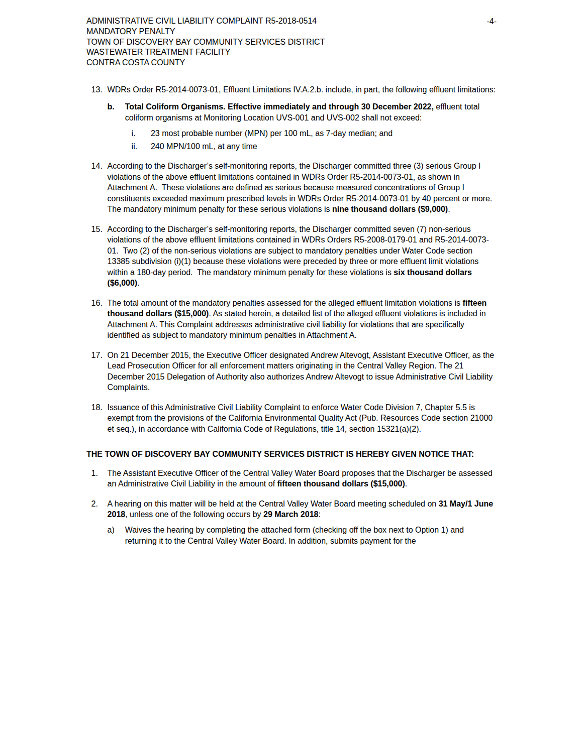-4-
Administrative Civil Liability Complaint R5-2018-0514
Mandatory Penalty
Town of Discovery Bay Community Services District
Wastewater Treatment Facility
Contra Costa County
WDRs Order R5-2014-0073-01, Effluent Limitations IV.A.2.b. include, in part, the following effluent limitations:
Total Coliform Organisms. Effective immediately and through 30 December 2022, effluent total coliform organisms at Monitoring Location UVS-001 and UVS-002 shall not exceed:
23 most probable number (MPN) per 100 mL, as 7-day median; and
240 MPN/100 mL, at any time
According to the Discharger’s self-monitoring reports, the Discharger committed three (3) serious Group I violations of the above effluent limitations contained in WDRs Order R5-2014-0073-01, as shown in Attachment A. These violations are defined as serious because measured concentrations of Group I constituents exceeded maximum prescribed levels in WDRs Order R5-2014-0073-01 by 40 percent or more. The mandatory minimum penalty for these serious violations is nine thousand dollars ($9,000).
According to the Discharger’s self-monitoring reports, the Discharger committed seven (7) non-serious violations of the above effluent limitations contained in WDRs Orders R5-2008-0179-01 and R5-2014-0073-01. Two (2) of the non-serious violations are subject to mandatory penalties under Water Code section 13385 subdivision (i)(1) because these violations were preceded by three or more effluent limit violations within a 180-day period. The mandatory minimum penalty for these violations is six thousand dollars ($6,000).
The total amount of the mandatory penalties assessed for the alleged effluent limitation violations is fifteen thousand dollars ($15,000). As stated herein, a detailed list of the alleged effluent violations is included in Attachment A. This Complaint addresses administrative civil liability for violations that are specifically identified as subject to mandatory minimum penalties in Attachment A.
On 21 December 2015, the Executive Officer designated Andrew Altevogt, Assistant Executive Officer, as the Lead Prosecution Officer for all enforcement matters originating in the Central Valley Region. The 21 December 2015 Delegation of Authority also authorizes Andrew Altevogt to issue Administrative Civil Liability Complaints.
Issuance of this Administrative Civil Liability Complaint to enforce Water Code Division 7, Chapter 5.5 is exempt from the provisions of the California Environmental Quality Act (Pub. Resources Code section 21000 et seq.), in accordance with California Code of Regulations, title 14, section 15321(a)(2).
The Town of Discovery Bay Community Services District is hereby given notice that:
The Assistant Executive Officer of the Central Valley Water Board proposes that the Discharger be assessed an Administrative Civil Liability in the amount of fifteen thousand dollars ($15,000).
A hearing on this matter will be held at the Central Valley Water Board meeting scheduled on 31 May/1 June 2018, unless one of the following occurs by 29 March 2018:
Waives the hearing by completing the attached form (checking off the box next to Option 1) and returning it to the Central Valley Water Board. In addition, submits payment for the